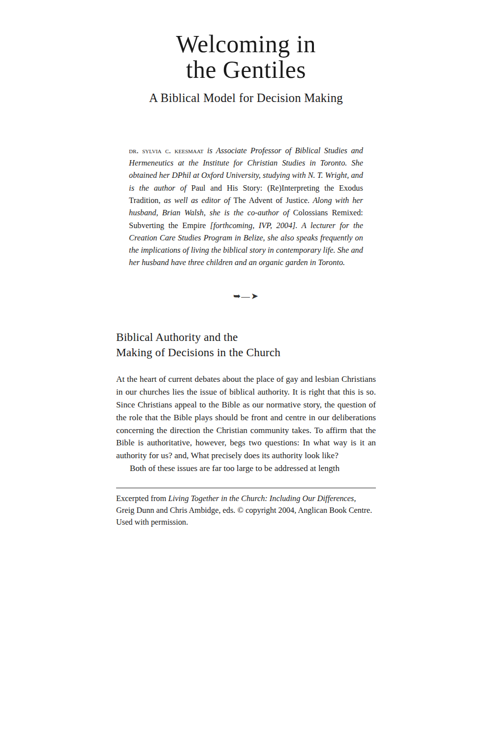Welcoming in
the Gentiles
A Biblical Model for Decision Making
Dr. Sylvia C. Keesmaat is Associate Professor of Biblical Studies and Hermeneutics at the Institute for Christian Studies in Toronto. She obtained her DPhil at Oxford University, studying with N. T. Wright, and is the author of Paul and His Story: (Re)Interpreting the Exodus Tradition, as well as editor of The Advent of Justice. Along with her husband, Brian Walsh, she is the co-author of Colossians Remixed: Subverting the Empire [forthcoming, IVP, 2004]. A lecturer for the Creation Care Studies Program in Belize, she also speaks frequently on the implications of living the biblical story in contemporary life. She and her husband have three children and an organic garden in Toronto.
➥—➤
Biblical Authority and the
Making of Decisions in the Church
At the heart of current debates about the place of gay and lesbian Christians in our churches lies the issue of biblical authority. It is right that this is so. Since Christians appeal to the Bible as our normative story, the question of the role that the Bible plays should be front and centre in our deliberations concerning the direction the Christian community takes. To affirm that the Bible is authoritative, however, begs two questions: In what way is it an authority for us? and, What precisely does its authority look like?
Both of these issues are far too large to be addressed at length
Excerpted from Living Together in the Church: Including Our Differences, Greig Dunn and Chris Ambidge, eds. © copyright 2004, Anglican Book Centre. Used with permission.